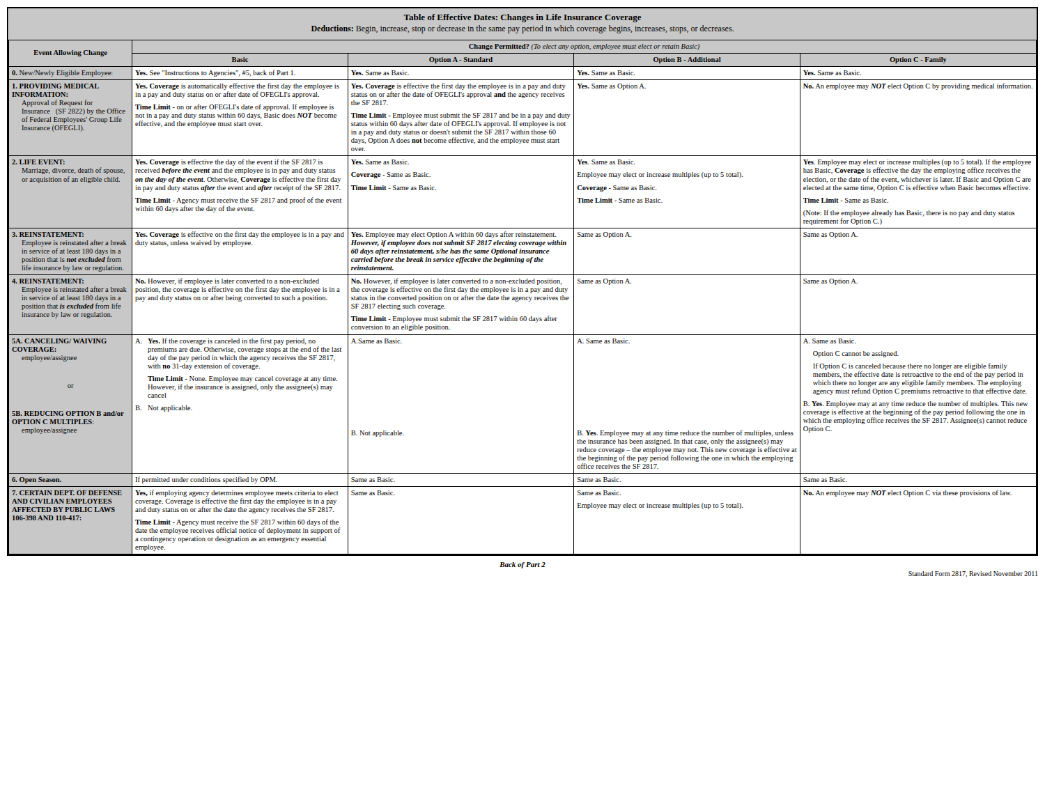| Table of Effective Dates: Changes in Life Insurance Coverage Deductions: Begin, increase, stop or decrease in the same pay period in which coverage begins, increases, stops, or decreases. |
| Event Allowing Change | Change Permitted? (To elect any option, employee must elect or retain Basic) |
| Basic | Option A - Standard | Option B - Additional | Option C - Family |
| 0. New/Newly Eligible Employee: | Yes. See "Instructions to Agencies", #5, back of Part 1. | Yes. Same as Basic. | Yes. Same as Basic. | Yes. Same as Basic. |
| 1. PROVIDING MEDICAL INFORMATION: Approval of Request for Insurance (SF 2822) by the Office of Federal Employees' Group Life Insurance (OFEGLI). | Yes. Coverage is automatically effective the first day the employee is in a pay and duty status on or after date of OFEGLI's approval. Time Limit - on or after OFEGLI's date of approval. If employee is not in a pay and duty status within 60 days, Basic does NOT become effective, and the employee must start over. | Yes. Coverage is effective the first day the employee is in a pay and duty status on or after the date of OFEGLI's approval and the agency receives the SF 2817. Time Limit - Employee must submit the SF 2817 and be in a pay and duty status within 60 days after date of OFEGLI's approval. If employee is not in a pay and duty status or doesn't submit the SF 2817 within those 60 days, Option A does not become effective, and the employee must start over. | Yes. Same as Option A. | No. An employee may NOT elect Option C by providing medical information. |
| 2. LIFE EVENT: Marriage, divorce, death of spouse, or acquisition of an eligible child. | Yes. Coverage is effective the day of the event if the SF 2817 is received before the event and the employee is in pay and duty status on the day of the event . Otherwise, Coverage is effective the first day in pay and duty status after the event and after receipt of the SF 2817. Time Limit - Agency must receive the SF 2817 and proof of the event within 60 days after the day of the event. | Yes. Same as Basic. Coverage - Same as Basic. Time Limit - Same as Basic. | Yes . Same as Basic. Employee may elect or increase multiples (up to 5 total). Coverage - Same as Basic. Time Limit - Same as Basic. | Yes . Employee may elect or increase multiples (up to 5 total). If the employee has Basic, Coverage is effective the day the employing office receives the election, or the date of the event, whichever is later. If Basic and Option C are elected at the same time, Option C is effective when Basic becomes effective. Time Limit - Same as Basic. (Note: If the employee already has Basic, there is no pay and duty status requirement for Option C.) |
| 3. REINSTATEMENT: Employee is reinstated after a break in service of at least 180 days in a position that is not excluded from life insurance by law or regulation. | Yes. Coverage is effective on the first day the employee is in a pay and duty status, unless waived by employee. | Yes. Employee may elect Option A within 60 days after reinstatement. However, if employee does not submit SF 2817 electing coverage within 60 days after reinstatement, s/he has the same Optional insurance carried before the break in service effective the beginning of the reinstatement. | Same as Option A. | Same as Option A. |
| 4. REINSTATEMENT: Employee is reinstated after a break in service of at least 180 days in a position that is excluded from life insurance by law or regulation. | No. However, if employee is later converted to a non-excluded position, the coverage is effective on the first day the employee is in a pay and duty status on or after being converted to such a position. | No. However, if employee is later converted to a non-excluded position, the coverage is effective on the first day the employee is in a pay and duty status in the converted position on or after the date the agency receives the SF 2817 electing such coverage. Time Limit - Employee must submit the SF 2817 within 60 days after conversion to an eligible position. | Same as Option A. | Same as Option A. |
| 5A. CANCELING/ WAIVING COVERAGE: employee/assignee or 5B. REDUCING OPTION B and/or OPTION C MULTIPLES : employee/assignee | A. Yes. If the coverage is canceled in the first pay period, no premiums are due. Otherwise, coverage stops at the end of the last day of the pay period in which the agency receives the SF 2817, with no 31-day extension of coverage. Time Limit - None. Employee may cancel coverage at any time. However, if the insurance is assigned, only the assignee(s) may cancel B. Not applicable. | A.Same as Basic. B. Not applicable. | A. Same as Basic. B. Yes . Employee may at any time reduce the number of multiples, unless the insurance has been assigned. In that case, only the assignee(s) may reduce coverage – the employee may not. This new coverage is effective at the beginning of the pay period following the one in which the employing office receives the SF 2817. | A. Same as Basic. Option C cannot be assigned. If Option C is canceled because there no longer are eligible family members, the effective date is retroactive to the end of the pay period in which there no longer are any eligible family members. The employing agency must refund Option C premiums retroactive to that effective date. B. Yes . Employee may at any time reduce the number of multiples. This new coverage is effective at the beginning of the pay period following the one in which the employing office receives the SF 2817. Assignee(s) cannot reduce Option C. |
| 6. Open Season. | If permitted under conditions specified by OPM. | Same as Basic. | Same as Basic. | Same as Basic. |
| 7. CERTAIN DEPT. OF DEFENSE AND CIVILIAN EMPLOYEES AFFECTED BY PUBLIC LAWS 106-398 AND 110-417: | Yes, if employing agency determines employee meets criteria to elect coverage. Coverage is effective the first day the employee is in a pay and duty status on or after the date the agency receives the SF 2817. Time Limit - Agency must receive the SF 2817 within 60 days of the date the employee receives official notice of deployment in support of a contingency operation or designation as an emergency essential employee. | Same as Basic. | Same as Basic. Employee may elect or increase multiples (up to 5 total). | No. An employee may NOT elect Option C via these provisions of law. |
Back of Part 2
Standard Form 2817, Revised November 2011